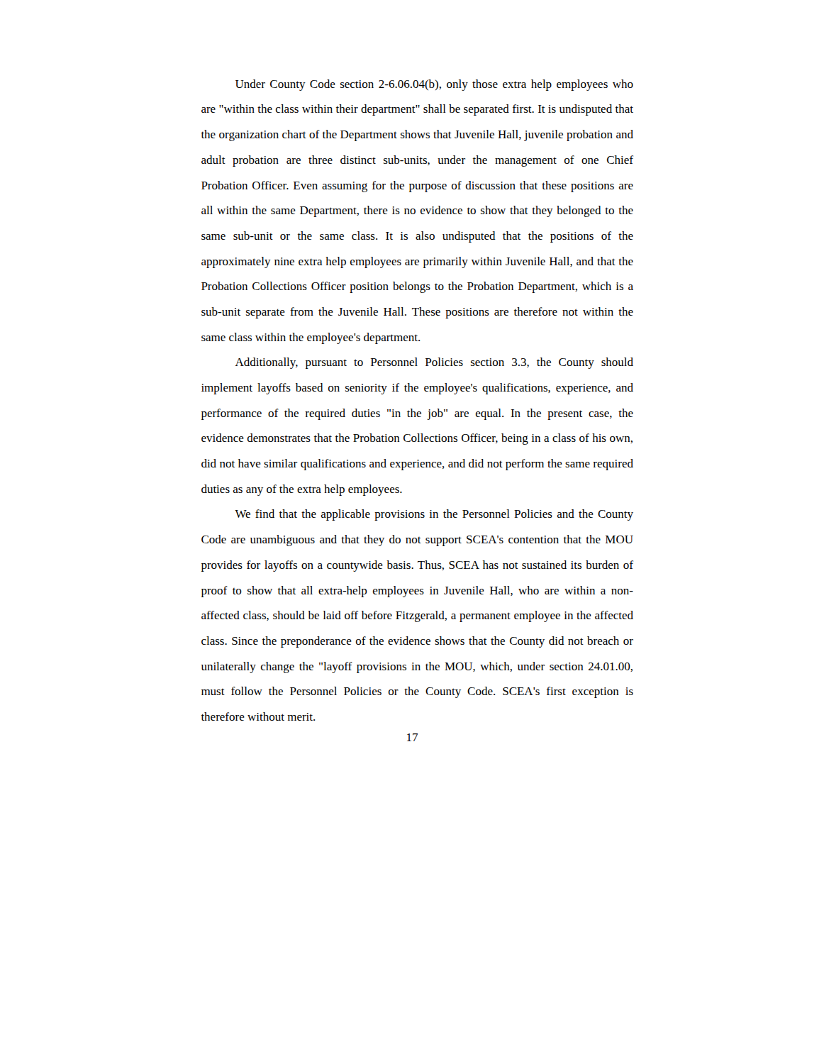Under County Code section 2-6.06.04(b), only those extra help employees who are "within the class within their department" shall be separated first. It is undisputed that the organization chart of the Department shows that Juvenile Hall, juvenile probation and adult probation are three distinct sub-units, under the management of one Chief Probation Officer. Even assuming for the purpose of discussion that these positions are all within the same Department, there is no evidence to show that they belonged to the same sub-unit or the same class. It is also undisputed that the positions of the approximately nine extra help employees are primarily within Juvenile Hall, and that the Probation Collections Officer position belongs to the Probation Department, which is a sub-unit separate from the Juvenile Hall. These positions are therefore not within the same class within the employee's department.
Additionally, pursuant to Personnel Policies section 3.3, the County should implement layoffs based on seniority if the employee's qualifications, experience, and performance of the required duties "in the job" are equal. In the present case, the evidence demonstrates that the Probation Collections Officer, being in a class of his own, did not have similar qualifications and experience, and did not perform the same required duties as any of the extra help employees.
We find that the applicable provisions in the Personnel Policies and the County Code are unambiguous and that they do not support SCEA's contention that the MOU provides for layoffs on a countywide basis. Thus, SCEA has not sustained its burden of proof to show that all extra-help employees in Juvenile Hall, who are within a non-affected class, should be laid off before Fitzgerald, a permanent employee in the affected class. Since the preponderance of the evidence shows that the County did not breach or unilaterally change the "layoff provisions in the MOU, which, under section 24.01.00, must follow the Personnel Policies or the County Code. SCEA's first exception is therefore without merit.
17